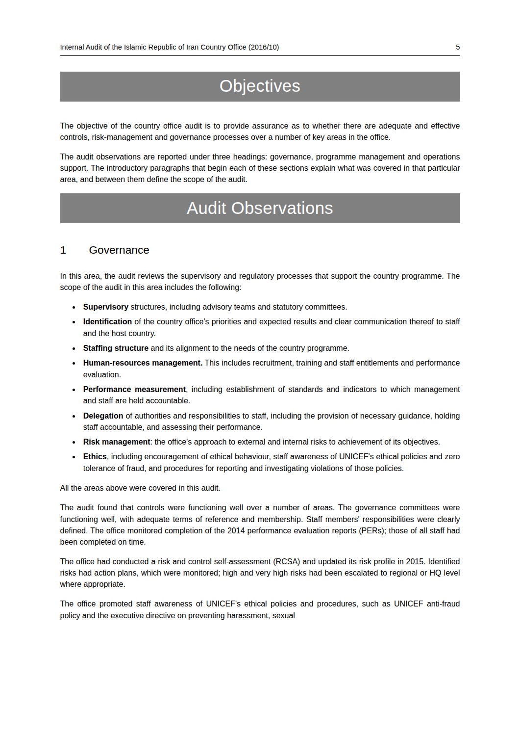Internal Audit of the Islamic Republic of Iran Country Office (2016/10)
5
Objectives
The objective of the country office audit is to provide assurance as to whether there are adequate and effective controls, risk-management and governance processes over a number of key areas in the office.
The audit observations are reported under three headings: governance, programme management and operations support. The introductory paragraphs that begin each of these sections explain what was covered in that particular area, and between them define the scope of the audit.
Audit Observations
1 Governance
In this area, the audit reviews the supervisory and regulatory processes that support the country programme. The scope of the audit in this area includes the following:
Supervisory structures, including advisory teams and statutory committees.
Identification of the country office's priorities and expected results and clear communication thereof to staff and the host country.
Staffing structure and its alignment to the needs of the country programme.
Human-resources management. This includes recruitment, training and staff entitlements and performance evaluation.
Performance measurement, including establishment of standards and indicators to which management and staff are held accountable.
Delegation of authorities and responsibilities to staff, including the provision of necessary guidance, holding staff accountable, and assessing their performance.
Risk management: the office's approach to external and internal risks to achievement of its objectives.
Ethics, including encouragement of ethical behaviour, staff awareness of UNICEF's ethical policies and zero tolerance of fraud, and procedures for reporting and investigating violations of those policies.
All the areas above were covered in this audit.
The audit found that controls were functioning well over a number of areas. The governance committees were functioning well, with adequate terms of reference and membership. Staff members' responsibilities were clearly defined. The office monitored completion of the 2014 performance evaluation reports (PERs); those of all staff had been completed on time.
The office had conducted a risk and control self-assessment (RCSA) and updated its risk profile in 2015. Identified risks had action plans, which were monitored; high and very high risks had been escalated to regional or HQ level where appropriate.
The office promoted staff awareness of UNICEF's ethical policies and procedures, such as UNICEF anti-fraud policy and the executive directive on preventing harassment, sexual